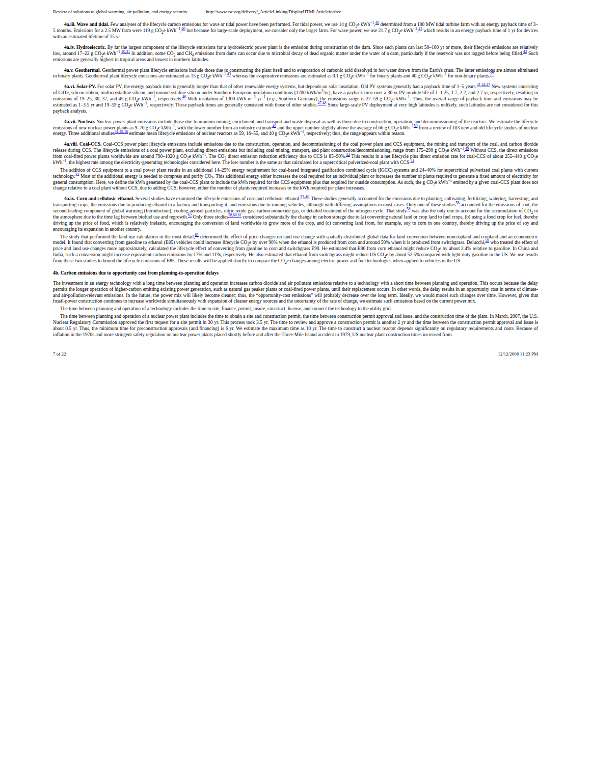Review of solutions to global warming, air pollution, and energy security... http://www.rsc.org/delivery/_ArticleLinking/DisplayHTMLArticleforfree...
4a.iii. Wave and tidal. Few analyses of the lifecycle carbon emissions for wave or tidal power have been performed. For tidal power, we use 14 g CO2e kWh−1,40 determined from a 100 MW tidal turbine farm with an energy payback time of 3–5 months. Emissions for a 2.5 MW farm were 119 g CO2e kWh−1,40 but because for large-scale deployment, we consider only the larger farm. For wave power, we use 21.7 g CO2e kWh−1,41 which results in an energy payback time of 1 yr for devices with an estimated lifetime of 15 yr.
4a.iv. Hydroelectric. By far the largest component of the lifecycle emissions for a hydroelectric power plant is the emission during construction of the dam. Since such plants can last 50–100 yr or more, their lifecycle emissions are relatively low, around 17–22 g CO2e kWh−1.40,31 In addition, some CO2 and CH4 emissions from dams can occur due to microbial decay of dead organic matter under the water of a dam, particularly if the reservoir was not logged before being filled.42 Such emissions are generally highest in tropical areas and lowest in northern latitudes.
4a.v. Geothermal. Geothermal power plant lifecycle emissions include those due to constructing the plant itself and to evaporation of carbonic acid dissolved in hot water drawn from the Earth's crust. The latter emissions are almost eliminated in binary plants. Geothermal plant lifecycle emissions are estimated as 15 g CO2e kWh−1 43 whereas the evaporative emissions are estimated as 0.1 g CO2e kWh−1 for binary plants and 40 g CO2e kWh−1 for non-binary plants.27
4a.vi. Solar-PV. For solar PV, the energy payback time is generally longer than that of other renewable energy systems, but depends on solar insolation. Old PV systems generally had a payback time of 1–5 years.41,44,45 New systems consisting of CdTe, silicon ribbon, multicrystalline silicon, and monocrystaline silicon under Southern European insolation conditions (1700 kWh/m2/yr), have a payback time over a 30 yr PV module life of 1–1.25, 1.7, 2.2, and 2.7 yr, respectively, resulting in emissions of 19–25, 30, 37, and 45 g CO2e kWh−1, respectively.46 With insolation of 1300 kWh m−2 yr−1 (e.g., Southern Germany), the emissions range is 27–59 g CO2e kWh−1. Thus, the overall range of payback time and emissions may be estimated as 1–3.5 yr and 19–59 g CO2e kWh−1, respectively. These payback times are generally consistent with those of other studies.47,48 Since large-scale PV deployment at very high latitudes is unlikely, such latitudes are not considered for this payback analysis.
4a.vii. Nuclear. Nuclear power plant emissions include those due to uranium mining, enrichment, and transport and waste disposal as well as those due to construction, operation, and decommissioning of the reactors. We estimate the lifecycle emissions of new nuclear power plants as 9–70 g CO2e kWh−1, with the lower number from an industry estimate49 and the upper number slightly above the average of 66 g CO2e kWh−150 from a review of 103 new and old lifecycle studies of nuclear energy. Three additional studies51,48,16 estimate mean lifecycle emissions of nuclear reactors as 59, 16–55, and 40 g CO2e kWh−1, respectively; thus, the range appears within reason.
4a.viii. Coal-CCS. Coal-CCS power plant lifecycle emissions include emissions due to the construction, operation, and decommissioning of the coal power plant and CCS equipment, the mining and transport of the coal, and carbon dioxide release during CCS. The lifecycle emissions of a coal power plant, excluding direct emissions but including coal mining, transport, and plant construction/decommissioning, range from 175–290 g CO2e kWh−1.49 Without CCS, the direct emissions from coal-fired power plants worldwide are around 790–1020 g CO2e kWh−1. The CO2 direct emission reduction efficiency due to CCS is 85–90%.32 This results in a net lifecycle plus direct emission rate for coal-CCS of about 255–440 g CO2e kWh−1, the highest rate among the electricity-generating technologies considered here. The low number is the same as that calculated for a supercritical pulverized-coal plant with CCS.52
The addition of CCS equipment to a coal power plant results in an additional 14–25% energy requirement for coal-based integrated gasification combined cycle (IGCC) systems and 24–40% for supercritical pulverized coal plants with current technology.32 Most of the additional energy is needed to compress and purify CO2. This additional energy either increases the coal required for an individual plant or increases the number of plants required to generate a fixed amount of electricity for general consumption. Here, we define the kWh generated by the coal-CCS plant to include the kWh required for the CCS equipment plus that required for outside consumption. As such, the g CO2e kWh−1 emitted by a given coal-CCS plant does not change relative to a coal plant without CCS, due to adding CCS; however, either the number of plants required increases or the kWh required per plant increases.
4a.ix. Corn and cellulosic ethanol. Several studies have examined the lifecycle emissions of corn and cellulosic ethanol.53–61 These studies generally accounted for the emissions due to planting, cultivating, fertilizing, watering, harvesting, and transporting crops, the emissions due to producing ethanol in a factory and transporting it, and emissions due to running vehicles, although with differing assumptions in most cases. Only one of these studies58 accounted for the emissions of soot, the second-leading component of global warming (Introduction), cooling aerosol particles, nitric oxide gas, carbon monoxide gas, or detailed treatment of the nitrogen cycle. That study58 was also the only one to account for the accumulation of CO2 in the atmosphere due to the time lag between biofuel use and regrowth.62 Only three studies58,60,61 considered substantially the change in carbon storage due to (a) converting natural land or crop land to fuel crops, (b) using a food crop for fuel, thereby driving up the price of food, which is relatively inelastic, encouraging the conversion of land worldwide to grow more of the crop, and (c) converting land from, for example, soy to corn in one country, thereby driving up the price of soy and encouraging its expansion in another country.
The study that performed the land use calculation in the most detail,61 determined the effect of price changes on land use change with spatially-distributed global data for land conversion between noncropland and cropland and an econometric model. It found that converting from gasoline to ethanol (E85) vehicles could increase lifecycle CO2e by over 90% when the ethanol is produced from corn and around 50% when it is produced from switchgrass. Delucchi,58 who treated the effect of price and land use changes more approximately, calculated the lifecycle effect of converting from gasoline to corn and switchgrass E90. He estimated that E90 from corn ethanol might reduce CO2e by about 2.4% relative to gasoline. In China and India, such a conversion might increase equivalent carbon emissions by 17% and 11%, respectively. He also estimated that ethanol from switchgrass might reduce US CO2e by about 52.5% compared with light-duty gasoline in the US. We use results from these two studies to bound the lifecycle emissions of E85. These results will be applied shortly to compare the CO2e changes among electric power and fuel technologies when applied to vehicles in the US.
4b. Carbon emissions due to opportunity cost from planning-to-operation delays
The investment in an energy technology with a long time between planning and operation increases carbon dioxide and air pollutant emissions relative to a technology with a short time between planning and operation. This occurs because the delay permits the longer operation of higher-carbon emitting existing power generation, such as natural gas peaker plants or coal-fired power plants, until their replacement occurs. In other words, the delay results in an opportunity cost in terms of climate- and air-pollution-relevant emissions. In the future, the power mix will likely become cleaner; thus, the “opportunity-cost emissions” will probably decrease over the long term. Ideally, we would model such changes over time. However, given that fossil-power construction continues to increase worldwide simultaneously with expansion of cleaner energy sources and the uncertainty of the rate of change, we estimate such emissions based on the current power mix.
The time between planning and operation of a technology includes the time to site, finance, permit, insure, construct, license, and connect the technology to the utility grid.
The time between planning and operation of a nuclear power plant includes the time to obtain a site and construction permit, the time between construction permit approval and issue, and the construction time of the plant. In March, 2007, the U.S. Nuclear Regulatory Commission approved the first request for a site permit in 30 yr. This process took 3.5 yr. The time to review and approve a construction permit is another 2 yr and the time between the construction permit approval and issue is about 0.5 yr. Thus, the minimum time for preconstruction approvals (and financing) is 6 yr. We estimate the maximum time as 10 yr. The time to construct a nuclear reactor depends significantly on regulatory requirements and costs. Because of inflation in the 1970s and more stringent safety regulation on nuclear power plants placed shortly before and after the Three-Mile Island accident in 1979, US nuclear plant construction times increased from
7 of 22 12/12/2008 11:23 PM